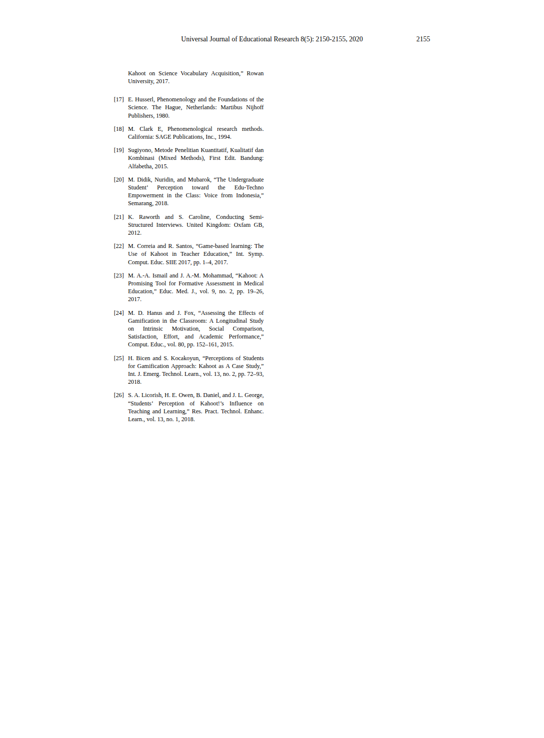Universal Journal of Educational Research 8(5): 2150-2155, 2020 2155
Kahoot on Science Vocabulary Acquisition,” Rowan University, 2017.
[17]
E. Husserl, Phenomenology and the Foundations of the Science. The Hague, Netherlands: Martibus Nijhoff Publishers, 1980.
[18]
M. Clark E, Phenomenological research methods. California: SAGE Publications, Inc., 1994.
[19]
Sugiyono, Metode Penelitian Kuantitatif, Kualitatif dan Kombinasi (Mixed Methods), First Edit. Bandung: Alfabetha, 2015.
[20]
M. Didik, Nuridin, and Mubarok, “The Undergraduate Student’ Perception toward the Edu-Techno Empowerment in the Class: Voice from Indonesia,” Semarang, 2018.
[21]
K. Raworth and S. Caroline, Conducting Semi-Structured Interviews. United Kingdom: Oxfam GB, 2012.
[22]
M. Correia and R. Santos, “Game-based learning: The Use of Kahoot in Teacher Education,” Int. Symp. Comput. Educ. SIIE 2017, pp. 1–4, 2017.
[23]
M. A.-A. Ismail and J. A.-M. Mohammad, “Kahoot: A Promising Tool for Formative Assessment in Medical Education,” Educ. Med. J., vol. 9, no. 2, pp. 19–26, 2017.
[24]
M. D. Hanus and J. Fox, “Assessing the Effects of Gamification in the Classroom: A Longitudinal Study on Intrinsic Motivation, Social Comparison, Satisfaction, Effort, and Academic Performance,” Comput. Educ., vol. 80, pp. 152–161, 2015.
[25]
H. Bicen and S. Kocakoyun, “Perceptions of Students for Gamification Approach: Kahoot as A Case Study,” Int. J. Emerg. Technol. Learn., vol. 13, no. 2, pp. 72–93, 2018.
[26]
S. A. Licorish, H. E. Owen, B. Daniel, and J. L. George, “Students’ Perception of Kahoot!’s Influence on Teaching and Learning,” Res. Pract. Technol. Enhanc. Learn., vol. 13, no. 1, 2018.